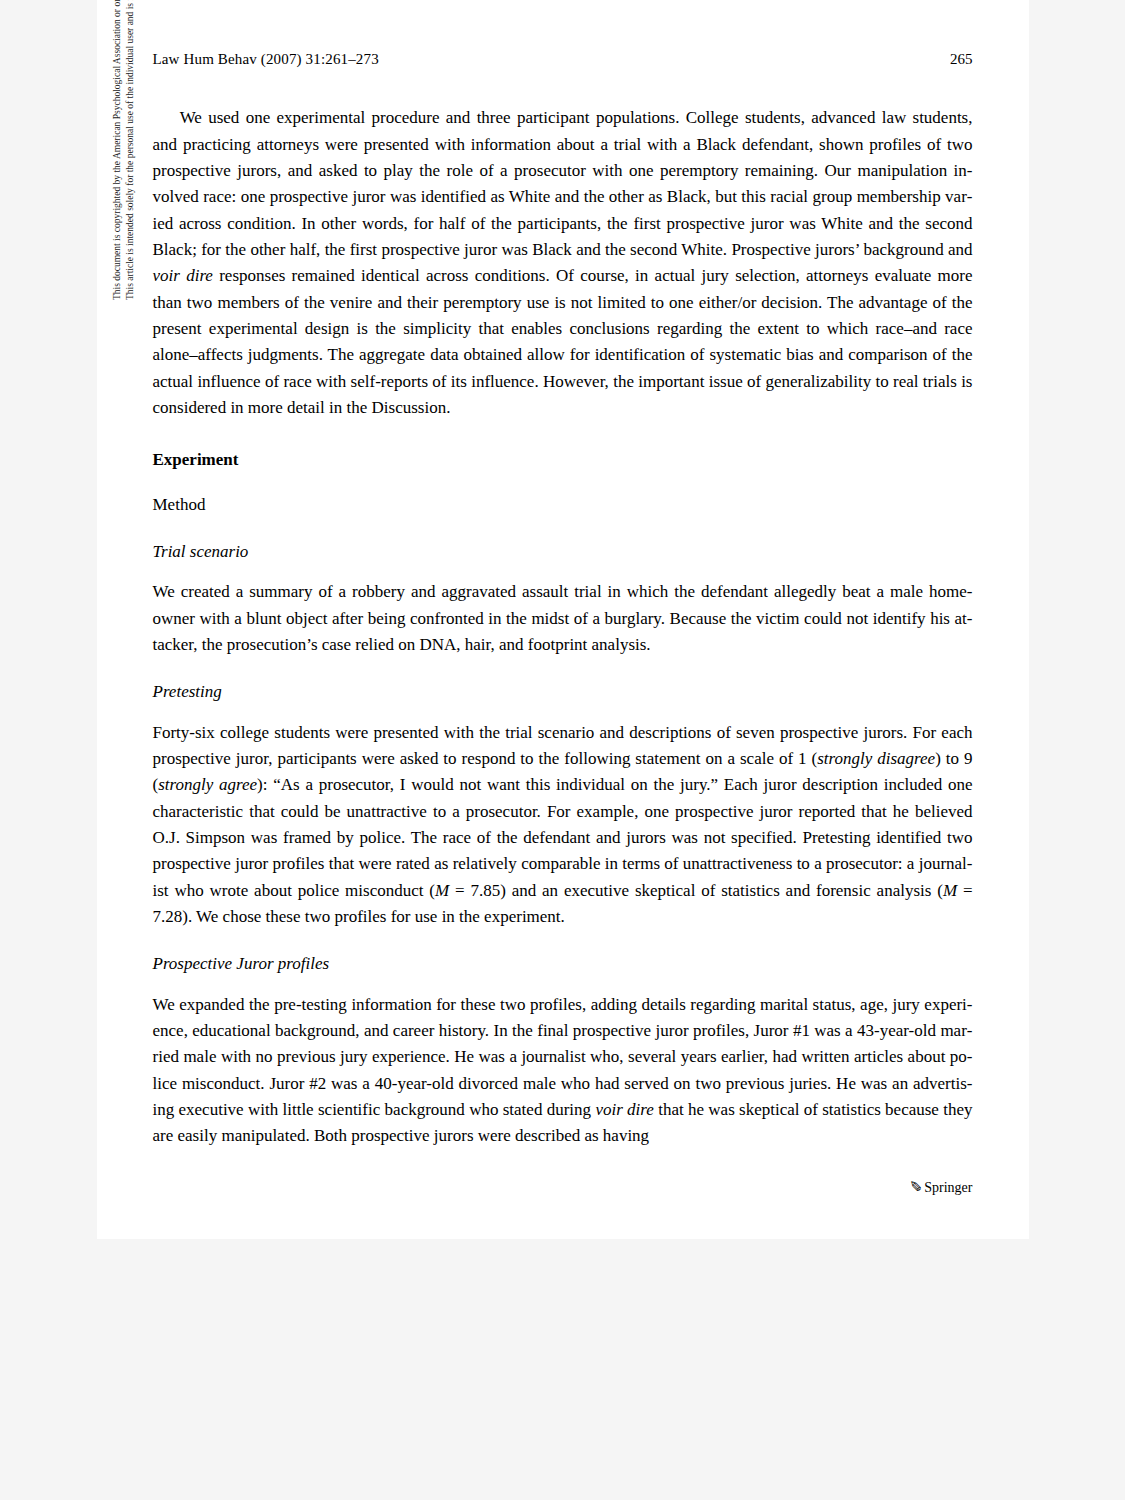This document is copyrighted by the American Psychological Association or one of its allied publishers. This article is intended solely for the personal use of the individual user and is not to be disseminated broadly.
Law Hum Behav (2007) 31:261–273
265
We used one experimental procedure and three participant populations. College students, advanced law students, and practicing attorneys were presented with information about a trial with a Black defendant, shown profiles of two prospective jurors, and asked to play the role of a prosecutor with one peremptory remaining. Our manipulation involved race: one prospective juror was identified as White and the other as Black, but this racial group membership varied across condition. In other words, for half of the participants, the first prospective juror was White and the second Black; for the other half, the first prospective juror was Black and the second White. Prospective jurors’ background and voir dire responses remained identical across conditions. Of course, in actual jury selection, attorneys evaluate more than two members of the venire and their peremptory use is not limited to one either/or decision. The advantage of the present experimental design is the simplicity that enables conclusions regarding the extent to which race–and race alone–affects judgments. The aggregate data obtained allow for identification of systematic bias and comparison of the actual influence of race with self-reports of its influence. However, the important issue of generalizability to real trials is considered in more detail in the Discussion.
Experiment
Method
Trial scenario
We created a summary of a robbery and aggravated assault trial in which the defendant allegedly beat a male homeowner with a blunt object after being confronted in the midst of a burglary. Because the victim could not identify his attacker, the prosecution’s case relied on DNA, hair, and footprint analysis.
Pretesting
Forty-six college students were presented with the trial scenario and descriptions of seven prospective jurors. For each prospective juror, participants were asked to respond to the following statement on a scale of 1 (strongly disagree) to 9 (strongly agree): “As a prosecutor, I would not want this individual on the jury.” Each juror description included one characteristic that could be unattractive to a prosecutor. For example, one prospective juror reported that he believed O.J. Simpson was framed by police. The race of the defendant and jurors was not specified. Pretesting identified two prospective juror profiles that were rated as relatively comparable in terms of unattractiveness to a prosecutor: a journalist who wrote about police misconduct (M = 7.85) and an executive skeptical of statistics and forensic analysis (M = 7.28). We chose these two profiles for use in the experiment.
Prospective Juror profiles
We expanded the pre-testing information for these two profiles, adding details regarding marital status, age, jury experience, educational background, and career history. In the final prospective juror profiles, Juror #1 was a 43-year-old married male with no previous jury experience. He was a journalist who, several years earlier, had written articles about police misconduct. Juror #2 was a 40-year-old divorced male who had served on two previous juries. He was an advertising executive with little scientific background who stated during voir dire that he was skeptical of statistics because they are easily manipulated. Both prospective jurors were described as having
✐Springer